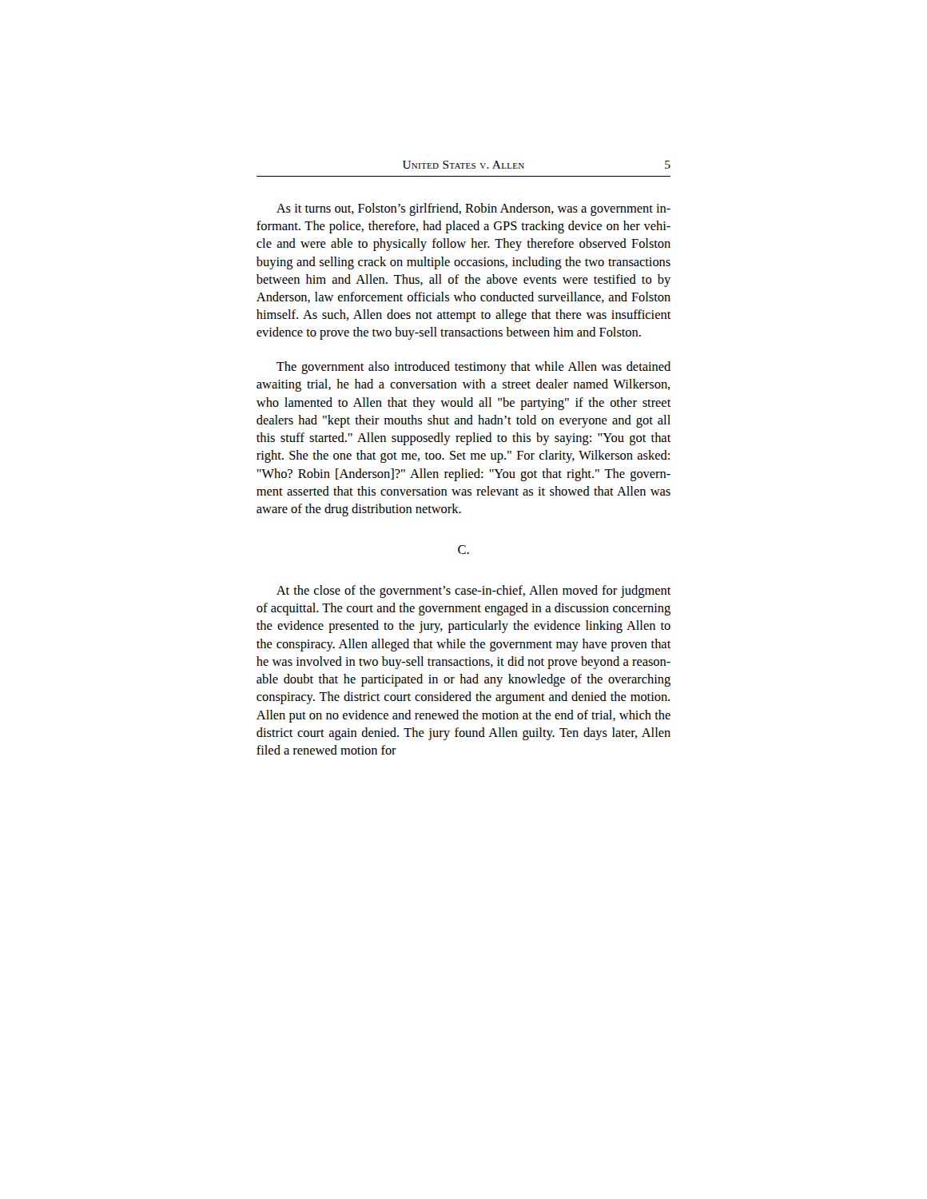United States v. Allen 5
As it turns out, Folston’s girlfriend, Robin Anderson, was a government informant. The police, therefore, had placed a GPS tracking device on her vehicle and were able to physically follow her. They therefore observed Folston buying and selling crack on multiple occasions, including the two transactions between him and Allen. Thus, all of the above events were testified to by Anderson, law enforcement officials who conducted surveillance, and Folston himself. As such, Allen does not attempt to allege that there was insufficient evidence to prove the two buy-sell transactions between him and Folston.
The government also introduced testimony that while Allen was detained awaiting trial, he had a conversation with a street dealer named Wilkerson, who lamented to Allen that they would all "be partying" if the other street dealers had "kept their mouths shut and hadn’t told on everyone and got all this stuff started." Allen supposedly replied to this by saying: "You got that right. She the one that got me, too. Set me up." For clarity, Wilkerson asked: "Who? Robin [Anderson]?" Allen replied: "You got that right." The government asserted that this conversation was relevant as it showed that Allen was aware of the drug distribution network.
C.
At the close of the government’s case-in-chief, Allen moved for judgment of acquittal. The court and the government engaged in a discussion concerning the evidence presented to the jury, particularly the evidence linking Allen to the conspiracy. Allen alleged that while the government may have proven that he was involved in two buy-sell transactions, it did not prove beyond a reasonable doubt that he participated in or had any knowledge of the overarching conspiracy. The district court considered the argument and denied the motion. Allen put on no evidence and renewed the motion at the end of trial, which the district court again denied. The jury found Allen guilty. Ten days later, Allen filed a renewed motion for